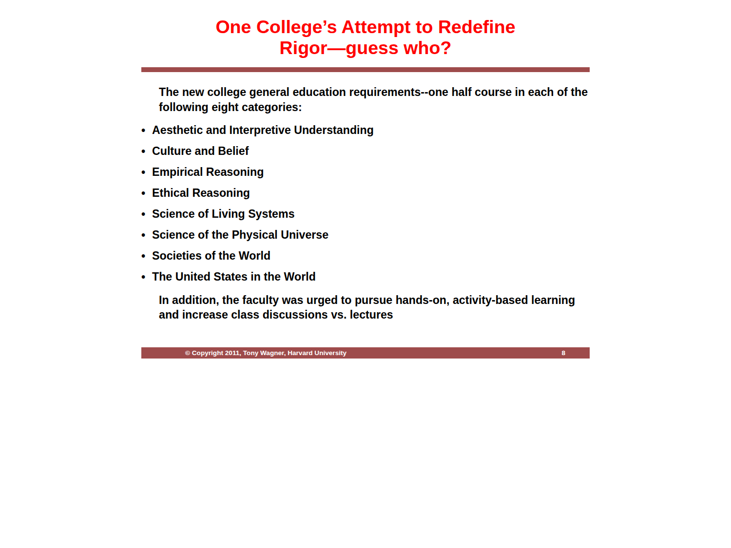One College’s Attempt to Redefine
Rigor—guess who?
The new college general education requirements--one half course in each of the following eight categories:
Aesthetic and Interpretive Understanding
Culture and Belief
Empirical Reasoning
Ethical Reasoning
Science of Living Systems
Science of the Physical Universe
Societies of the World
The United States in the World
In addition, the faculty was urged to pursue hands-on, activity-based learning and increase class discussions vs. lectures
© Copyright 2011, Tony Wagner, Harvard University 8